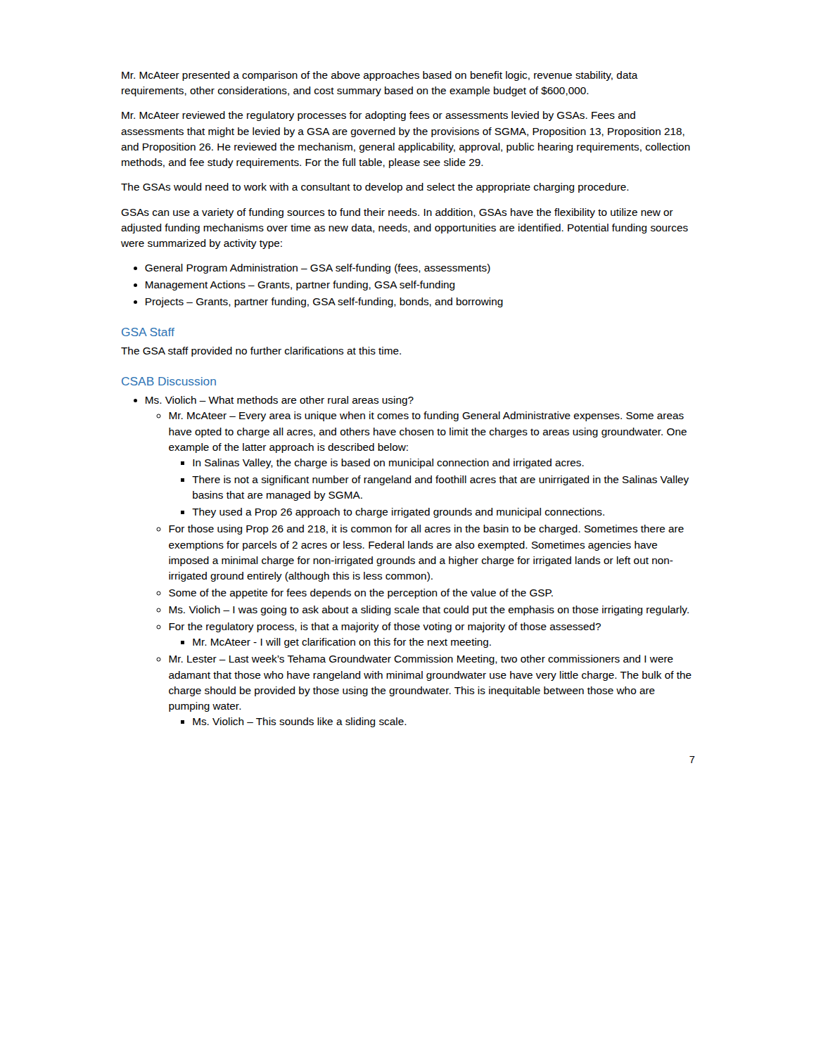Mr. McAteer presented a comparison of the above approaches based on benefit logic, revenue stability, data requirements, other considerations, and cost summary based on the example budget of $600,000.
Mr. McAteer reviewed the regulatory processes for adopting fees or assessments levied by GSAs. Fees and assessments that might be levied by a GSA are governed by the provisions of SGMA, Proposition 13, Proposition 218, and Proposition 26. He reviewed the mechanism, general applicability, approval, public hearing requirements, collection methods, and fee study requirements. For the full table, please see slide 29.
The GSAs would need to work with a consultant to develop and select the appropriate charging procedure.
GSAs can use a variety of funding sources to fund their needs. In addition, GSAs have the flexibility to utilize new or adjusted funding mechanisms over time as new data, needs, and opportunities are identified. Potential funding sources were summarized by activity type:
General Program Administration – GSA self-funding (fees, assessments)
Management Actions – Grants, partner funding, GSA self-funding
Projects – Grants, partner funding, GSA self-funding, bonds, and borrowing
GSA Staff
The GSA staff provided no further clarifications at this time.
CSAB Discussion
Ms. Violich – What methods are other rural areas using?
Mr. McAteer – Every area is unique when it comes to funding General Administrative expenses. Some areas have opted to charge all acres, and others have chosen to limit the charges to areas using groundwater. One example of the latter approach is described below:
In Salinas Valley, the charge is based on municipal connection and irrigated acres.
There is not a significant number of rangeland and foothill acres that are unirrigated in the Salinas Valley basins that are managed by SGMA.
They used a Prop 26 approach to charge irrigated grounds and municipal connections.
For those using Prop 26 and 218, it is common for all acres in the basin to be charged. Sometimes there are exemptions for parcels of 2 acres or less. Federal lands are also exempted. Sometimes agencies have imposed a minimal charge for non-irrigated grounds and a higher charge for irrigated lands or left out non-irrigated ground entirely (although this is less common).
Some of the appetite for fees depends on the perception of the value of the GSP.
Ms. Violich – I was going to ask about a sliding scale that could put the emphasis on those irrigating regularly.
For the regulatory process, is that a majority of those voting or majority of those assessed?
Mr. McAteer - I will get clarification on this for the next meeting.
Mr. Lester – Last week’s Tehama Groundwater Commission Meeting, two other commissioners and I were adamant that those who have rangeland with minimal groundwater use have very little charge. The bulk of the charge should be provided by those using the groundwater. This is inequitable between those who are pumping water.
Ms. Violich – This sounds like a sliding scale.
7